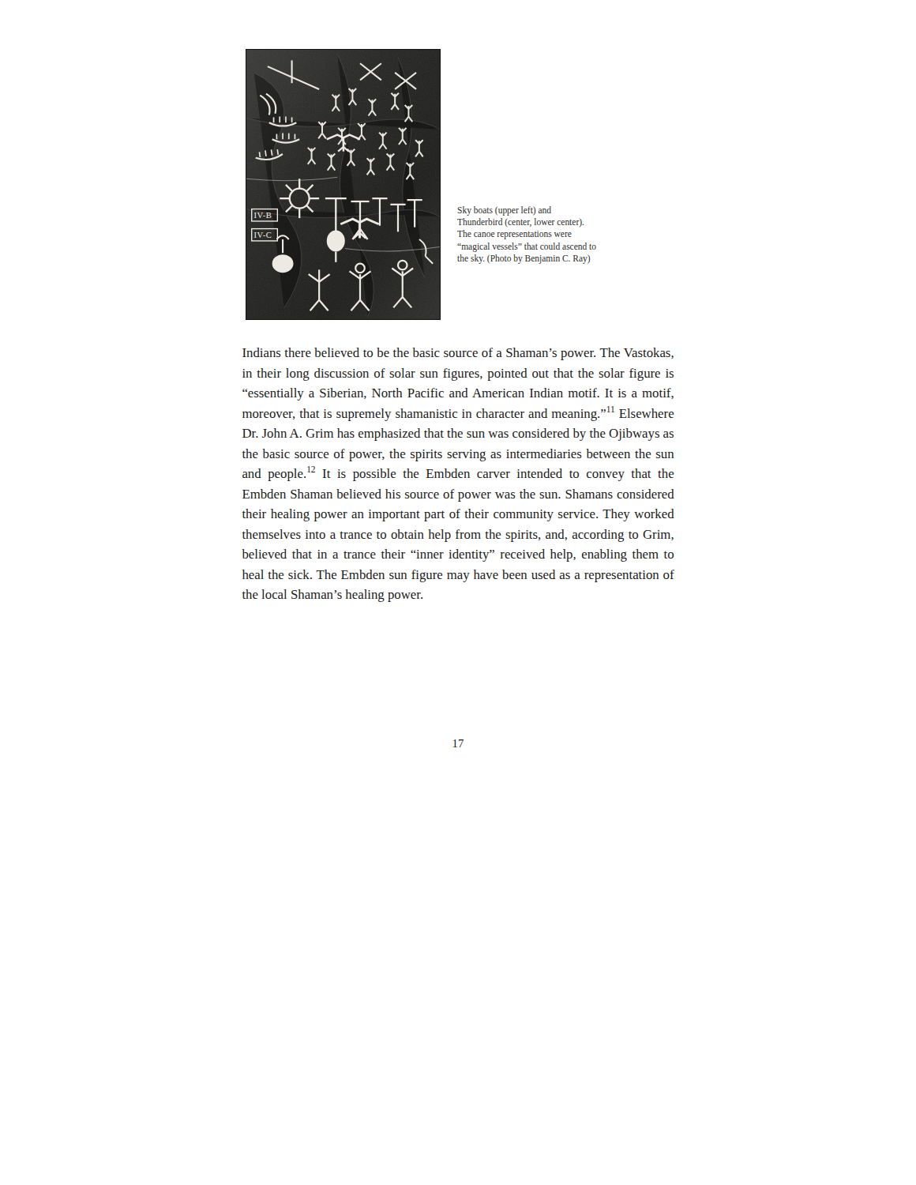IV-B IV-C
Sky boats (upper left) and Thunderbird (center, lower center). The canoe representations were “magical vessels” that could ascend to the sky. (Photo by Benjamin C. Ray)
Indians there believed to be the basic source of a Shaman’s power. The Vastokas, in their long discussion of solar sun figures, pointed out that the solar figure is “essentially a Siberian, North Pacific and American Indian motif. It is a motif, moreover, that is supremely shamanistic in character and meaning.”11 Elsewhere Dr. John A. Grim has emphasized that the sun was considered by the Ojibways as the basic source of power, the spirits serving as intermediaries between the sun and people.12 It is possible the Embden carver intended to convey that the Embden Shaman believed his source of power was the sun. Shamans considered their healing power an important part of their community service. They worked themselves into a trance to obtain help from the spirits, and, according to Grim, believed that in a trance their “inner identity” received help, enabling them to heal the sick. The Embden sun figure may have been used as a representation of the local Shaman’s healing power.
17